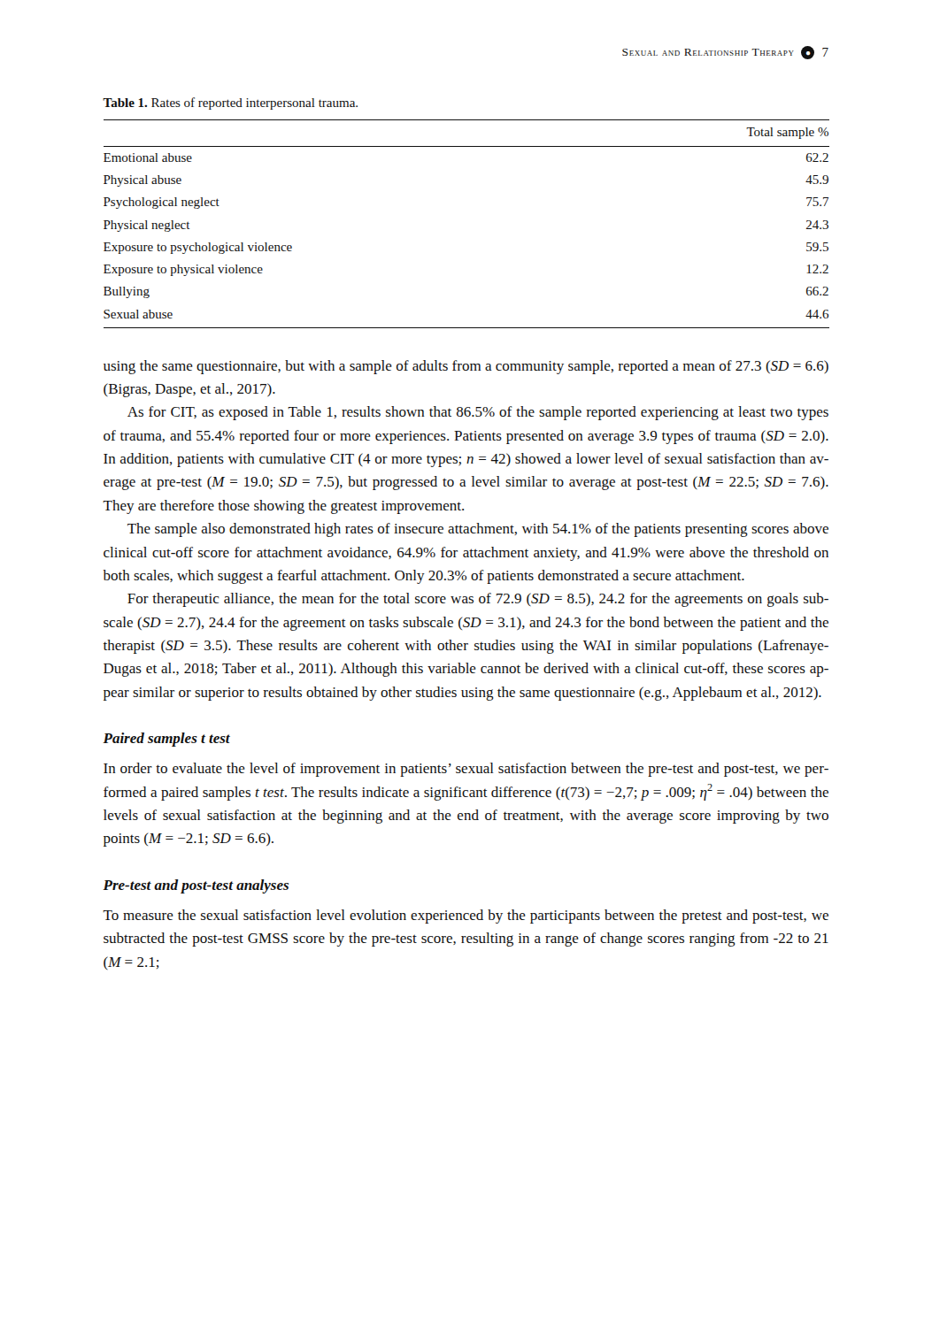Sexual and Relationship Therapy ● 7
Table 1. Rates of reported interpersonal trauma.
| | Total sample % |
| --- | --- |
| Emotional abuse | 62.2 |
| Physical abuse | 45.9 |
| Psychological neglect | 75.7 |
| Physical neglect | 24.3 |
| Exposure to psychological violence | 59.5 |
| Exposure to physical violence | 12.2 |
| Bullying | 66.2 |
| Sexual abuse | 44.6 |
using the same questionnaire, but with a sample of adults from a community sample, reported a mean of 27.3 (SD = 6.6) (Bigras, Daspe, et al., 2017).
As for CIT, as exposed in Table 1, results shown that 86.5% of the sample reported experiencing at least two types of trauma, and 55.4% reported four or more experiences. Patients presented on average 3.9 types of trauma (SD = 2.0). In addition, patients with cumulative CIT (4 or more types; n = 42) showed a lower level of sexual satisfaction than average at pre-test (M = 19.0; SD = 7.5), but progressed to a level similar to average at post-test (M = 22.5; SD = 7.6). They are therefore those showing the greatest improvement.
The sample also demonstrated high rates of insecure attachment, with 54.1% of the patients presenting scores above clinical cut-off score for attachment avoidance, 64.9% for attachment anxiety, and 41.9% were above the threshold on both scales, which suggest a fearful attachment. Only 20.3% of patients demonstrated a secure attachment.
For therapeutic alliance, the mean for the total score was of 72.9 (SD = 8.5), 24.2 for the agreements on goals subscale (SD = 2.7), 24.4 for the agreement on tasks subscale (SD = 3.1), and 24.3 for the bond between the patient and the therapist (SD = 3.5). These results are coherent with other studies using the WAI in similar populations (Lafrenaye-Dugas et al., 2018; Taber et al., 2011). Although this variable cannot be derived with a clinical cut-off, these scores appear similar or superior to results obtained by other studies using the same questionnaire (e.g., Applebaum et al., 2012).
Paired samples t test
In order to evaluate the level of improvement in patients’ sexual satisfaction between the pre-test and post-test, we performed a paired samples t test. The results indicate a significant difference (t(73) = −2,7; p = .009; η2 = .04) between the levels of sexual satisfaction at the beginning and at the end of treatment, with the average score improving by two points (M = −2.1; SD = 6.6).
Pre-test and post-test analyses
To measure the sexual satisfaction level evolution experienced by the participants between the pretest and post-test, we subtracted the post-test GMSS score by the pre-test score, resulting in a range of change scores ranging from -22 to 21 (M = 2.1;